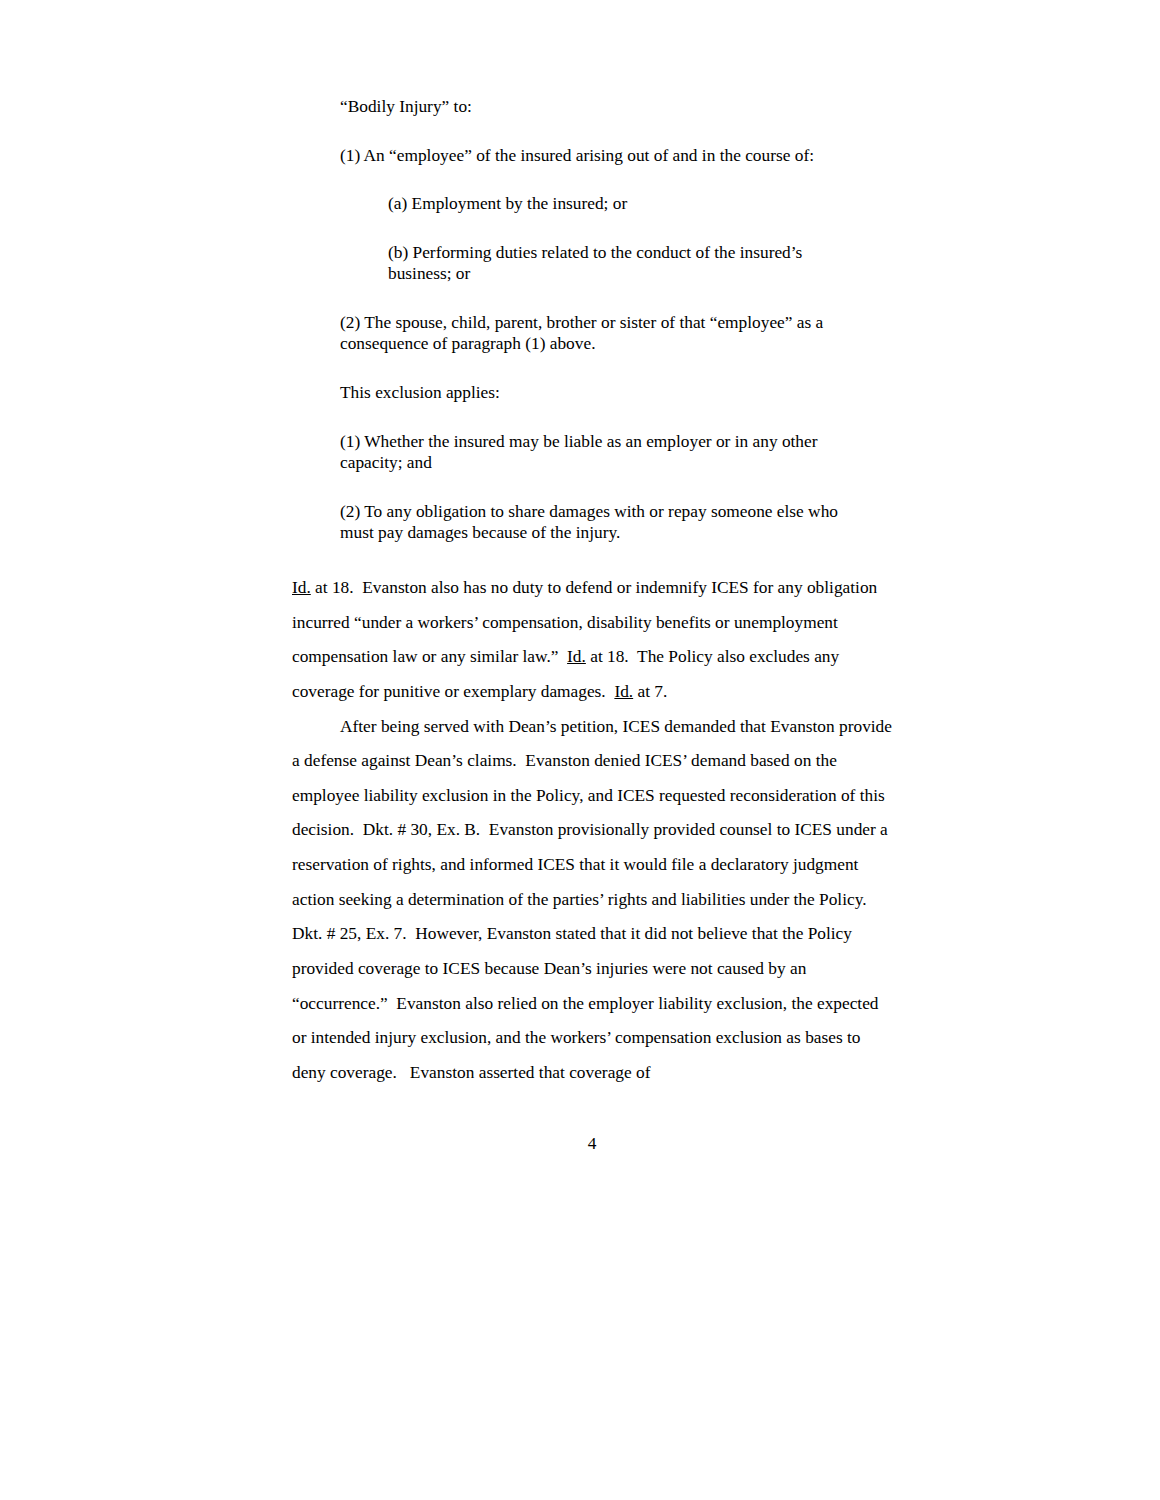“Bodily Injury” to:
(1) An “employee” of the insured arising out of and in the course of:
(a) Employment by the insured; or
(b) Performing duties related to the conduct of the insured’s business; or
(2) The spouse, child, parent, brother or sister of that “employee” as a consequence of paragraph (1) above.
This exclusion applies:
(1) Whether the insured may be liable as an employer or in any other capacity; and
(2) To any obligation to share damages with or repay someone else who must pay damages because of the injury.
Id. at 18. Evanston also has no duty to defend or indemnify ICES for any obligation incurred “under a workers’ compensation, disability benefits or unemployment compensation law or any similar law.” Id. at 18. The Policy also excludes any coverage for punitive or exemplary damages. Id. at 7.
After being served with Dean’s petition, ICES demanded that Evanston provide a defense against Dean’s claims. Evanston denied ICES’ demand based on the employee liability exclusion in the Policy, and ICES requested reconsideration of this decision. Dkt. # 30, Ex. B. Evanston provisionally provided counsel to ICES under a reservation of rights, and informed ICES that it would file a declaratory judgment action seeking a determination of the parties’ rights and liabilities under the Policy. Dkt. # 25, Ex. 7. However, Evanston stated that it did not believe that the Policy provided coverage to ICES because Dean’s injuries were not caused by an “occurrence.” Evanston also relied on the employer liability exclusion, the expected or intended injury exclusion, and the workers’ compensation exclusion as bases to deny coverage. Evanston asserted that coverage of
4